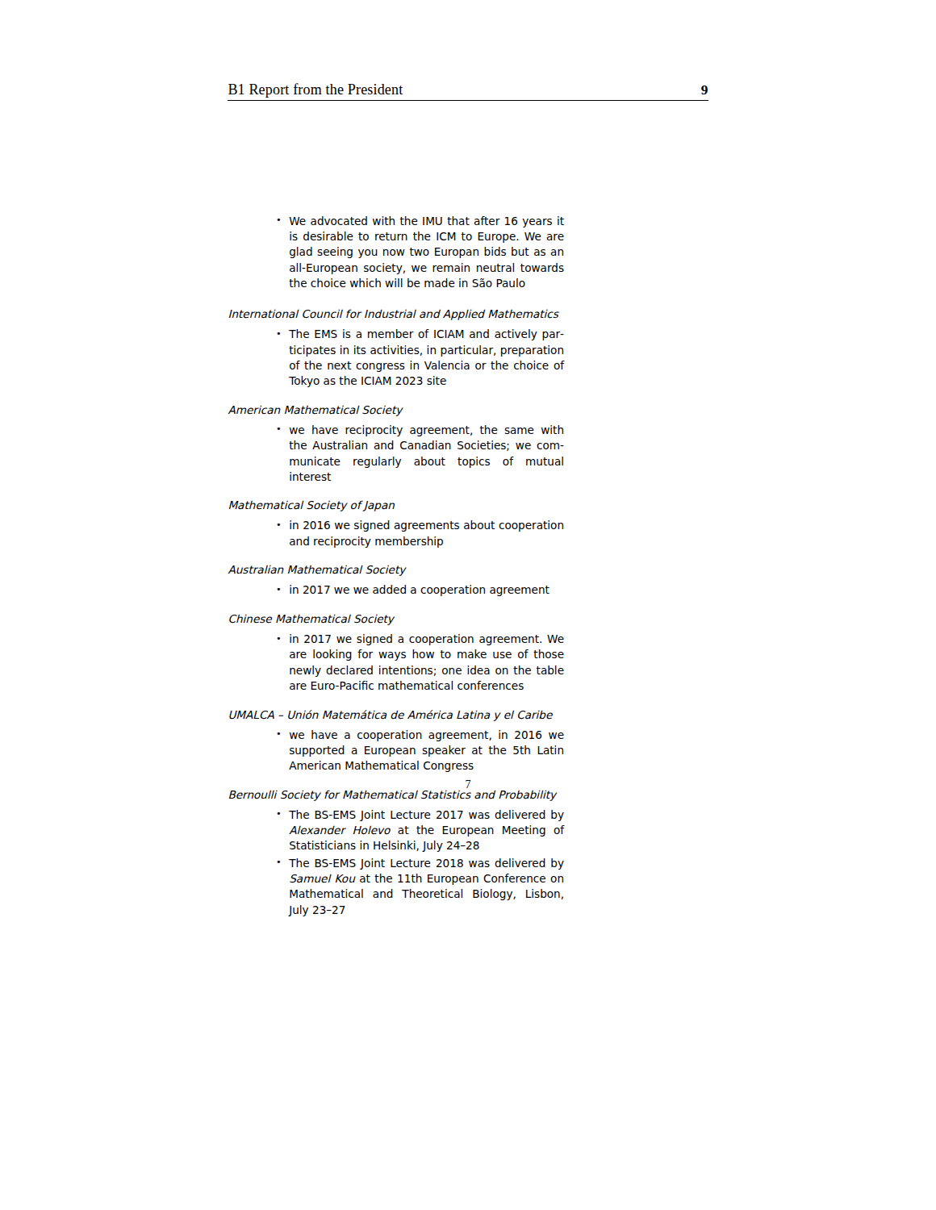B1 Report from the President 9
We advocated with the IMU that after 16 years it is desirable to return the ICM to Europe. We are glad seeing you now two Europan bids but as an all-European society, we remain neutral towards the choice which will be made in São Paulo
International Council for Industrial and Applied Mathematics
The EMS is a member of ICIAM and actively participates in its activities, in particular, preparation of the next congress in Valencia or the choice of Tokyo as the ICIAM 2023 site
American Mathematical Society
we have reciprocity agreement, the same with the Australian and Canadian Societies; we communicate regularly about topics of mutual interest
Mathematical Society of Japan
in 2016 we signed agreements about cooperation and reciprocity membership
Australian Mathematical Society
in 2017 we we added a cooperation agreement
Chinese Mathematical Society
in 2017 we signed a cooperation agreement. We are looking for ways how to make use of those newly declared intentions; one idea on the table are Euro-Pacific mathematical conferences
UMALCA – Unión Matemática de América Latina y el Caribe
we have a cooperation agreement, in 2016 we supported a European speaker at the 5th Latin American Mathematical Congress
Bernoulli Society for Mathematical Statistics and Probability
The BS-EMS Joint Lecture 2017 was delivered by Alexander Holevo at the European Meeting of Statisticians in Helsinki, July 24–28
The BS-EMS Joint Lecture 2018 was delivered by Samuel Kou at the 11th European Conference on Mathematical and Theoretical Biology, Lisbon, July 23–27
7